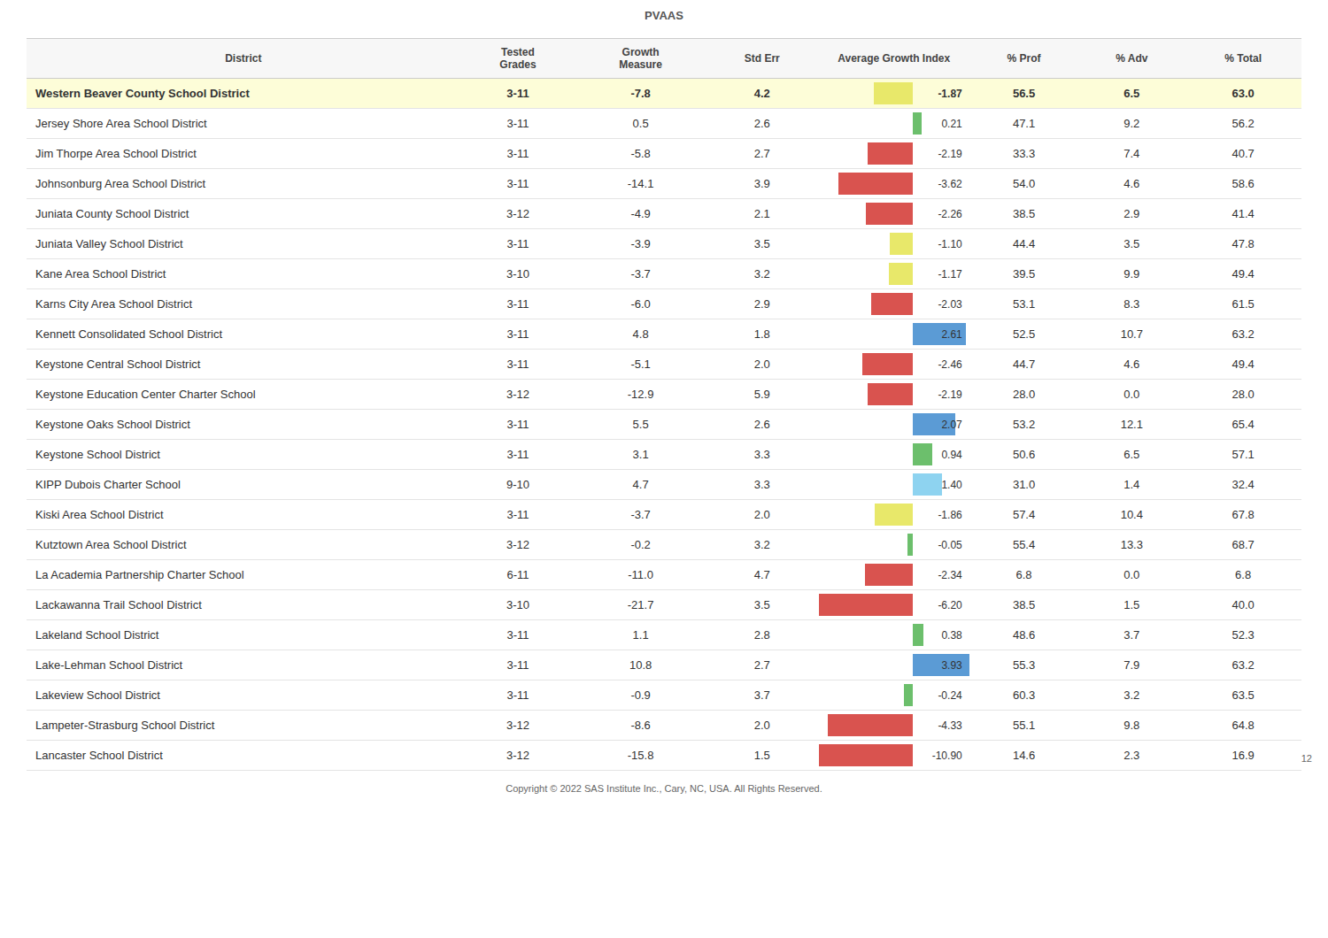PVAAS
| District | Tested Grades | Growth Measure | Std Err | Average Growth Index | % Prof | % Adv | % Total |
| --- | --- | --- | --- | --- | --- | --- | --- |
| Western Beaver County School District | 3-11 | -7.8 | 4.2 | -1.87 | 56.5 | 6.5 | 63.0 |
| Jersey Shore Area School District | 3-11 | 0.5 | 2.6 | 0.21 | 47.1 | 9.2 | 56.2 |
| Jim Thorpe Area School District | 3-11 | -5.8 | 2.7 | -2.19 | 33.3 | 7.4 | 40.7 |
| Johnsonburg Area School District | 3-11 | -14.1 | 3.9 | -3.62 | 54.0 | 4.6 | 58.6 |
| Juniata County School District | 3-12 | -4.9 | 2.1 | -2.26 | 38.5 | 2.9 | 41.4 |
| Juniata Valley School District | 3-11 | -3.9 | 3.5 | -1.10 | 44.4 | 3.5 | 47.8 |
| Kane Area School District | 3-10 | -3.7 | 3.2 | -1.17 | 39.5 | 9.9 | 49.4 |
| Karns City Area School District | 3-11 | -6.0 | 2.9 | -2.03 | 53.1 | 8.3 | 61.5 |
| Kennett Consolidated School District | 3-11 | 4.8 | 1.8 | 2.61 | 52.5 | 10.7 | 63.2 |
| Keystone Central School District | 3-11 | -5.1 | 2.0 | -2.46 | 44.7 | 4.6 | 49.4 |
| Keystone Education Center Charter School | 3-12 | -12.9 | 5.9 | -2.19 | 28.0 | 0.0 | 28.0 |
| Keystone Oaks School District | 3-11 | 5.5 | 2.6 | 2.07 | 53.2 | 12.1 | 65.4 |
| Keystone School District | 3-11 | 3.1 | 3.3 | 0.94 | 50.6 | 6.5 | 57.1 |
| KIPP Dubois Charter School | 9-10 | 4.7 | 3.3 | 1.40 | 31.0 | 1.4 | 32.4 |
| Kiski Area School District | 3-11 | -3.7 | 2.0 | -1.86 | 57.4 | 10.4 | 67.8 |
| Kutztown Area School District | 3-12 | -0.2 | 3.2 | -0.05 | 55.4 | 13.3 | 68.7 |
| La Academia Partnership Charter School | 6-11 | -11.0 | 4.7 | -2.34 | 6.8 | 0.0 | 6.8 |
| Lackawanna Trail School District | 3-10 | -21.7 | 3.5 | -6.20 | 38.5 | 1.5 | 40.0 |
| Lakeland School District | 3-11 | 1.1 | 2.8 | 0.38 | 48.6 | 3.7 | 52.3 |
| Lake-Lehman School District | 3-11 | 10.8 | 2.7 | 3.93 | 55.3 | 7.9 | 63.2 |
| Lakeview School District | 3-11 | -0.9 | 3.7 | -0.24 | 60.3 | 3.2 | 63.5 |
| Lampeter-Strasburg School District | 3-12 | -8.6 | 2.0 | -4.33 | 55.1 | 9.8 | 64.8 |
| Lancaster School District | 3-12 | -15.8 | 1.5 | -10.90 | 14.6 | 2.3 | 16.9 |
Copyright © 2022 SAS Institute Inc., Cary, NC, USA. All Rights Reserved.
12